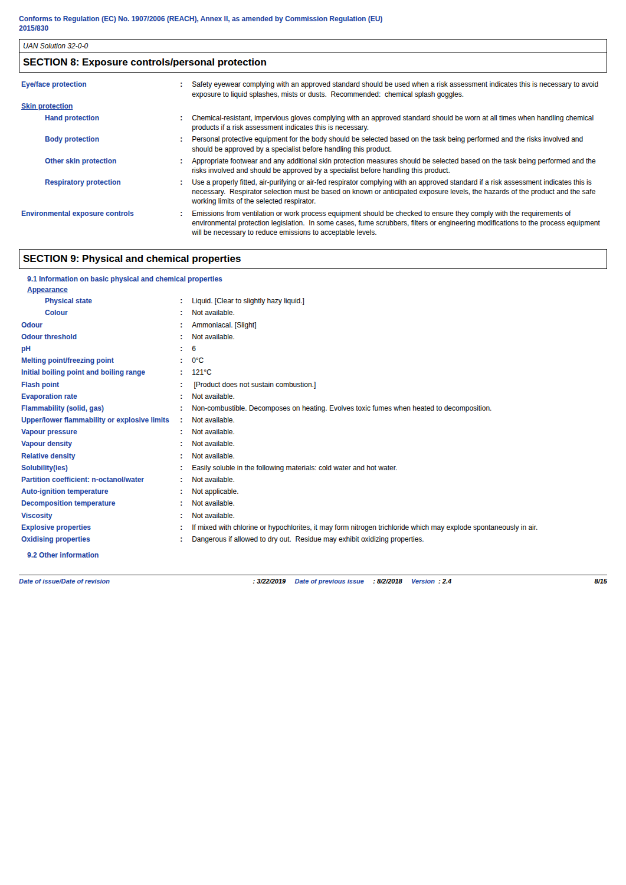Conforms to Regulation (EC) No. 1907/2006 (REACH), Annex II, as amended by Commission Regulation (EU)
2015/830
UAN Solution 32-0-0
SECTION 8: Exposure controls/personal protection
| Eye/face protection | : | Safety eyewear complying with an approved standard should be used when a risk assessment indicates this is necessary to avoid exposure to liquid splashes, mists or dusts. Recommended: chemical splash goggles. |
| Skin protection |
| Hand protection | : | Chemical-resistant, impervious gloves complying with an approved standard should be worn at all times when handling chemical products if a risk assessment indicates this is necessary. |
| Body protection | : | Personal protective equipment for the body should be selected based on the task being performed and the risks involved and should be approved by a specialist before handling this product. |
| Other skin protection | : | Appropriate footwear and any additional skin protection measures should be selected based on the task being performed and the risks involved and should be approved by a specialist before handling this product. |
| Respiratory protection | : | Use a properly fitted, air-purifying or air-fed respirator complying with an approved standard if a risk assessment indicates this is necessary. Respirator selection must be based on known or anticipated exposure levels, the hazards of the product and the safe working limits of the selected respirator. |
| Environmental exposure controls | : | Emissions from ventilation or work process equipment should be checked to ensure they comply with the requirements of environmental protection legislation. In some cases, fume scrubbers, filters or engineering modifications to the process equipment will be necessary to reduce emissions to acceptable levels. |
SECTION 9: Physical and chemical properties
9.1 Information on basic physical and chemical properties
Appearance
| Physical state | : | Liquid. [Clear to slightly hazy liquid.] |
| Colour | : | Not available. |
| Odour | : | Ammoniacal. [Slight] |
| Odour threshold | : | Not available. |
| pH | : | 6 |
| Melting point/freezing point | : | 0°C |
| Initial boiling point and boiling range | : | 121°C |
| Flash point | : | [Product does not sustain combustion.] |
| Evaporation rate | : | Not available. |
| Flammability (solid, gas) | : | Non-combustible. Decomposes on heating. Evolves toxic fumes when heated to decomposition. |
| Upper/lower flammability or explosive limits | : | Not available. |
| Vapour pressure | : | Not available. |
| Vapour density | : | Not available. |
| Relative density | : | Not available. |
| Solubility(ies) | : | Easily soluble in the following materials: cold water and hot water. |
| Partition coefficient: n-octanol/water | : | Not available. |
| Auto-ignition temperature | : | Not applicable. |
| Decomposition temperature | : | Not available. |
| Viscosity | : | Not available. |
| Explosive properties | : | If mixed with chlorine or hypochlorites, it may form nitrogen trichloride which may explode spontaneously in air. |
| Oxidising properties | : | Dangerous if allowed to dry out. Residue may exhibit oxidizing properties. |
9.2 Other information
Date of issue/Date of revision : 3/22/2019 Date of previous issue : 8/2/2018 Version : 2.4 8/15